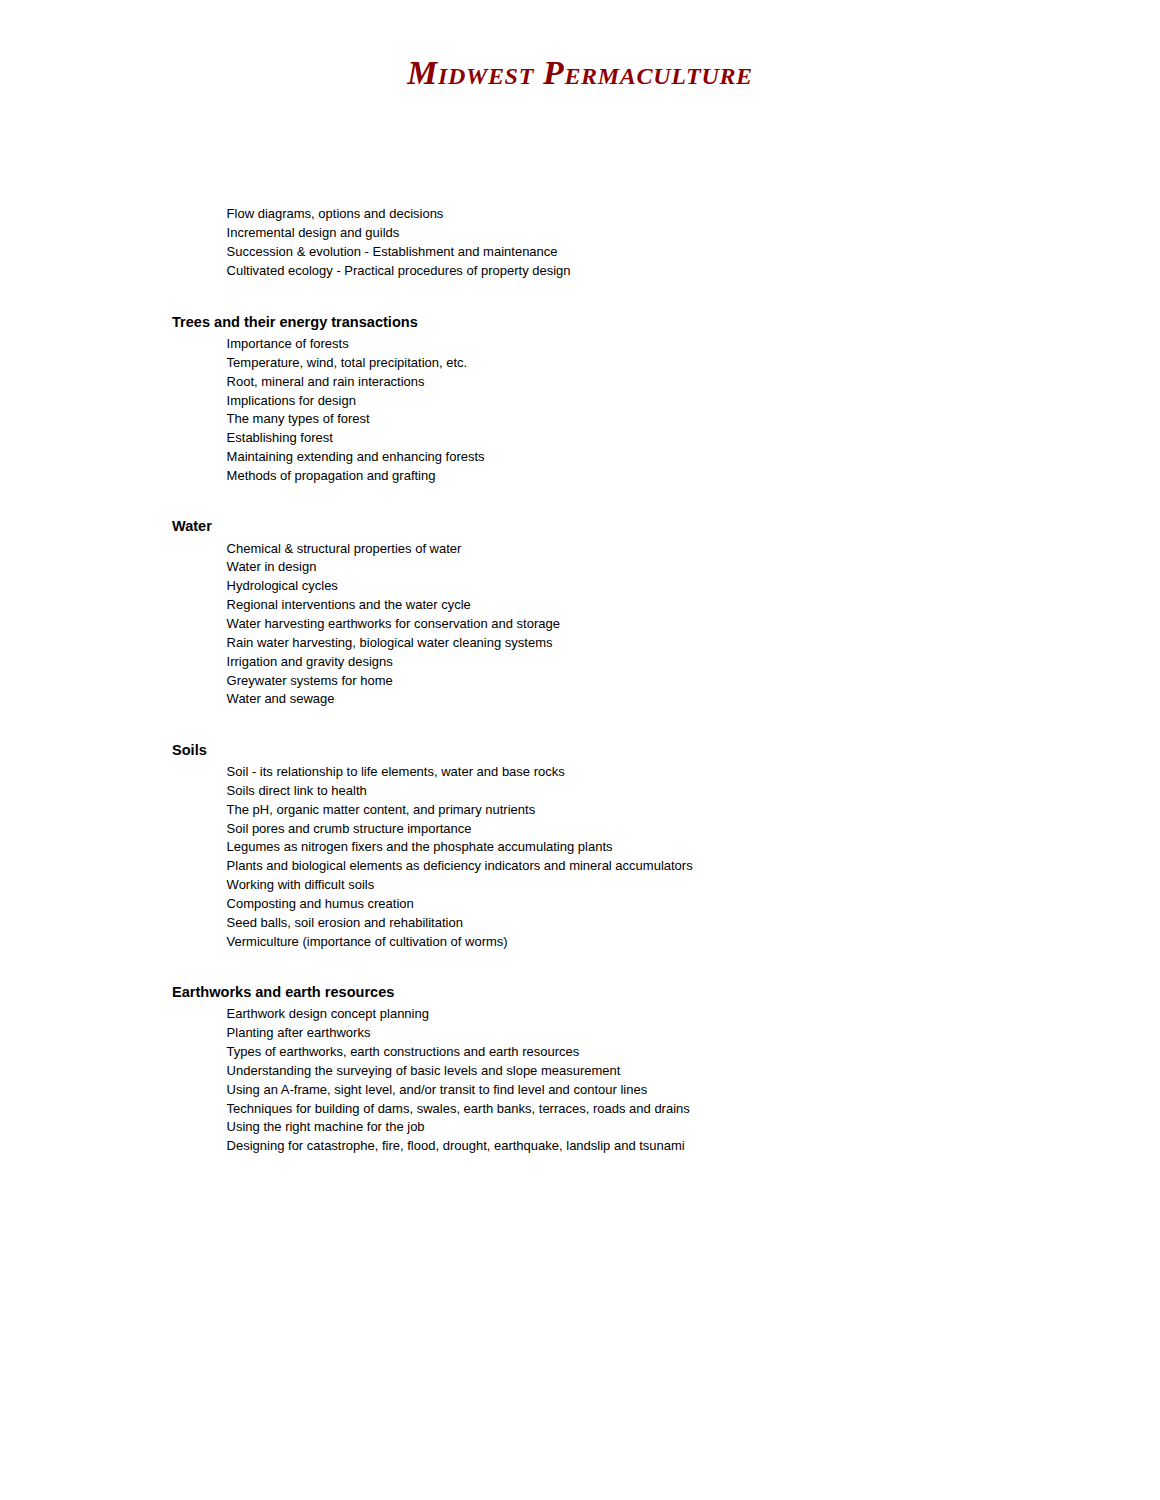Midwest Permaculture
Flow diagrams, options and decisions
Incremental design and guilds
Succession & evolution - Establishment and maintenance
Cultivated ecology - Practical procedures of property design
Trees and their energy transactions
Importance of forests
Temperature, wind, total precipitation, etc.
Root, mineral and rain interactions
Implications for design
The many types of forest
Establishing forest
Maintaining extending and enhancing forests
Methods of propagation and grafting
Water
Chemical & structural properties of water
Water in design
Hydrological cycles
Regional interventions and the water cycle
Water harvesting earthworks for conservation and storage
Rain water harvesting, biological water cleaning systems
Irrigation and gravity designs
Greywater systems for home
Water and sewage
Soils
Soil - its relationship to life elements, water and base rocks
Soils direct link to health
The pH, organic matter content, and primary nutrients
Soil pores and crumb structure importance
Legumes as nitrogen fixers and the phosphate accumulating plants
Plants and biological elements as deficiency indicators and mineral accumulators
Working with difficult soils
Composting and humus creation
Seed balls, soil erosion and rehabilitation
Vermiculture (importance of cultivation of worms)
Earthworks and earth resources
Earthwork design concept planning
Planting after earthworks
Types of earthworks, earth constructions and earth resources
Understanding the surveying of basic levels and slope measurement
Using an A-frame, sight level, and/or transit to find level and contour lines
Techniques for building of dams, swales, earth banks, terraces, roads and drains
Using the right machine for the job
Designing for catastrophe, fire, flood, drought, earthquake, landslip and tsunami